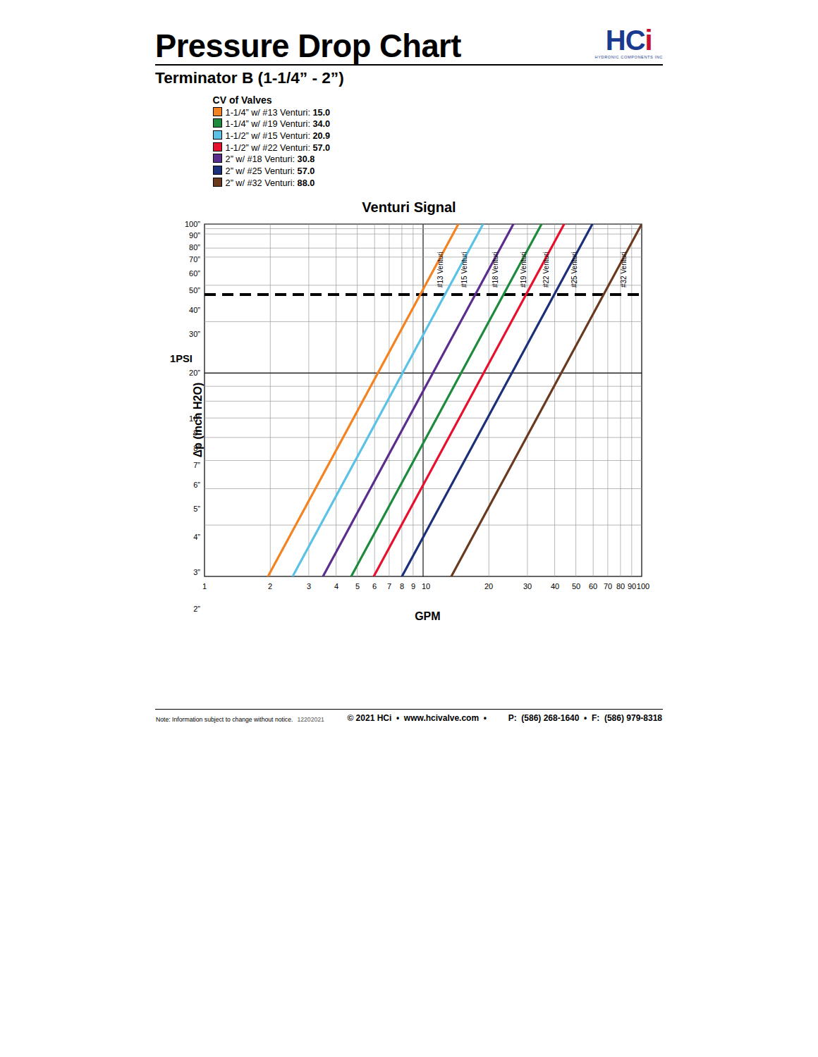HCi
HYDRONIC COMPONENTS INC
Pressure Drop Chart
Terminator B (1-1/4” - 2”)
CV of Valves
1-1/4” w/ #13 Venturi: 15.0
1-1/4” w/ #19 Venturi: 34.0
1-1/2” w/ #15 Venturi: 20.9
1-1/2” w/ #22 Venturi: 57.0
2” w/ #18 Venturi: 30.8
2” w/ #25 Venturi: 57.0
2” w/ #32 Venturi: 88.0
Venturi Signal
Δp (inch H2O)
1PSI
#13 Venturi #15 Venturi #18 Venturi #19 Venturi #22 Venturi #25 Venturi #32 Venturi 100” 90” 80” 70” 60” 50” 40” 30” 20” 10” 9” 8” 7” 6” 5” 4” 3” 2” 1 2 3 4 5 6 7 8 9 10 20 30 40 50 60 70 80 90 100
GPM
| Note: Information subject to change without notice. 12202021 | © 2021 HCi • www.hcivalve.com • | P: (586) 268-1640 • F: (586) 979-8318 |